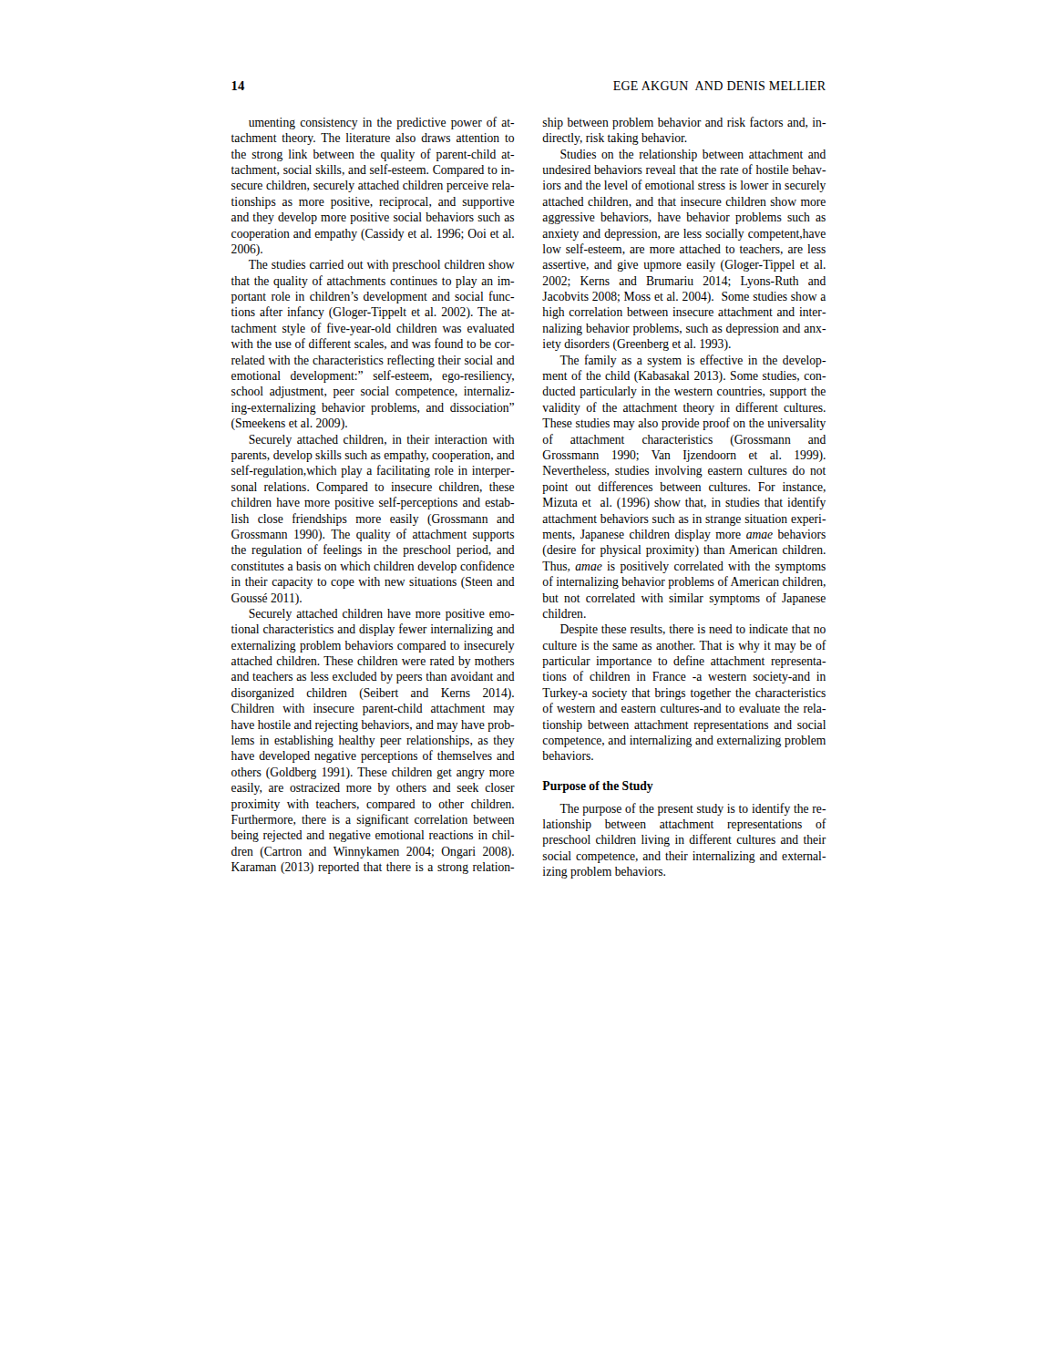14 EGE AKGUN AND DENIS MELLIER
umenting consistency in the predictive power of attachment theory. The literature also draws attention to the strong link between the quality of parent-child attachment, social skills, and self-esteem. Compared to insecure children, securely attached children perceive relationships as more positive, reciprocal, and supportive and they develop more positive social behaviors such as cooperation and empathy (Cassidy et al. 1996; Ooi et al. 2006).
The studies carried out with preschool children show that the quality of attachments continues to play an important role in children’s development and social functions after infancy (Gloger-Tippelt et al. 2002). The attachment style of five-year-old children was evaluated with the use of different scales, and was found to be correlated with the characteristics reflecting their social and emotional development:” self-esteem, ego-resiliency, school adjustment, peer social competence, internalizing-externalizing behavior problems, and dissociation” (Smeekens et al. 2009).
Securely attached children, in their interaction with parents, develop skills such as empathy, cooperation, and self-regulation,which play a facilitating role in interpersonal relations. Compared to insecure children, these children have more positive self-perceptions and establish close friendships more easily (Grossmann and Grossmann 1990). The quality of attachment supports the regulation of feelings in the preschool period, and constitutes a basis on which children develop confidence in their capacity to cope with new situations (Steen and Goussé 2011).
Securely attached children have more positive emotional characteristics and display fewer internalizing and externalizing problem behaviors compared to insecurely attached children. These children were rated by mothers and teachers as less excluded by peers than avoidant and disorganized children (Seibert and Kerns 2014). Children with insecure parent-child attachment may have hostile and rejecting behaviors, and may have problems in establishing healthy peer relationships, as they have developed negative perceptions of themselves and others (Goldberg 1991). These children get angry more easily, are ostracized more by others and seek closer proximity with teachers, compared to other children. Furthermore, there is a significant correlation between being rejected and negative emotional reactions in children (Cartron and Winnykamen 2004; Ongari 2008). Karaman (2013) reported that there is a strong relationship between problem behavior and risk factors and, indirectly, risk taking behavior.
Studies on the relationship between attachment and undesired behaviors reveal that the rate of hostile behaviors and the level of emotional stress is lower in securely attached children, and that insecure children show more aggressive behaviors, have behavior problems such as anxiety and depression, are less socially competent,have low self-esteem, are more attached to teachers, are less assertive, and give upmore easily (Gloger-Tippel et al. 2002; Kerns and Brumariu 2014; Lyons-Ruth and Jacobvits 2008; Moss et al. 2004). Some studies show a high correlation between insecure attachment and internalizing behavior problems, such as depression and anxiety disorders (Greenberg et al. 1993).
The family as a system is effective in the development of the child (Kabasakal 2013). Some studies, conducted particularly in the western countries, support the validity of the attachment theory in different cultures. These studies may also provide proof on the universality of attachment characteristics (Grossmann and Grossmann 1990; Van Ijzendoorn et al. 1999). Nevertheless, studies involving eastern cultures do not point out differences between cultures. For instance, Mizuta et al. (1996) show that, in studies that identify attachment behaviors such as in strange situation experiments, Japanese children display more amae behaviors (desire for physical proximity) than American children. Thus, amae is positively correlated with the symptoms of internalizing behavior problems of American children, but not correlated with similar symptoms of Japanese children.
Despite these results, there is need to indicate that no culture is the same as another. That is why it may be of particular importance to define attachment representations of children in France -a western society-and in Turkey-a society that brings together the characteristics of western and eastern cultures-and to evaluate the relationship between attachment representations and social competence, and internalizing and externalizing problem behaviors.
Purpose of the Study
The purpose of the present study is to identify the relationship between attachment representations of preschool children living in different cultures and their social competence, and their internalizing and externalizing problem behaviors.